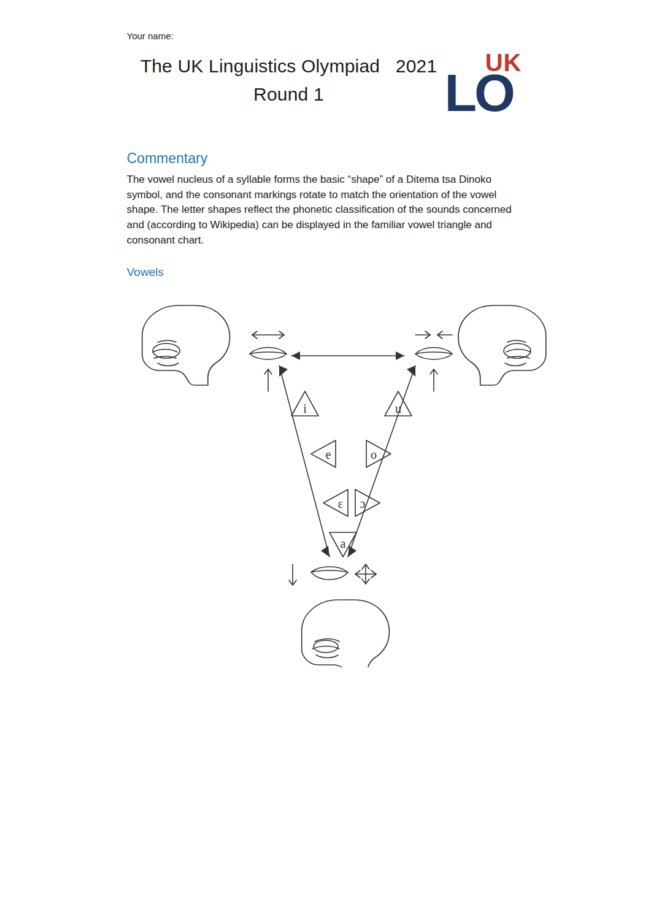Your name:
The UK Linguistics Olympiad 2021 Round 1
UK LO
Commentary
The vowel nucleus of a syllable forms the basic “shape” of a Ditema tsa Dinoko symbol, and the consonant markings rotate to match the orientation of the vowel shape. The letter shapes reflect the phonetic classification of the sounds concerned and (according to Wikipedia) can be displayed in the familiar vowel triangle and consonant chart.
Vowels
Vowel triangle diagram A vowel triangle showing the vowels i, u, e, o, open-e, open-o and a arranged inside triangular letter shapes, with head profiles and lip shapes at the three corners and arrows indicating tongue and lip movement. i u e o ɛ ɔ a